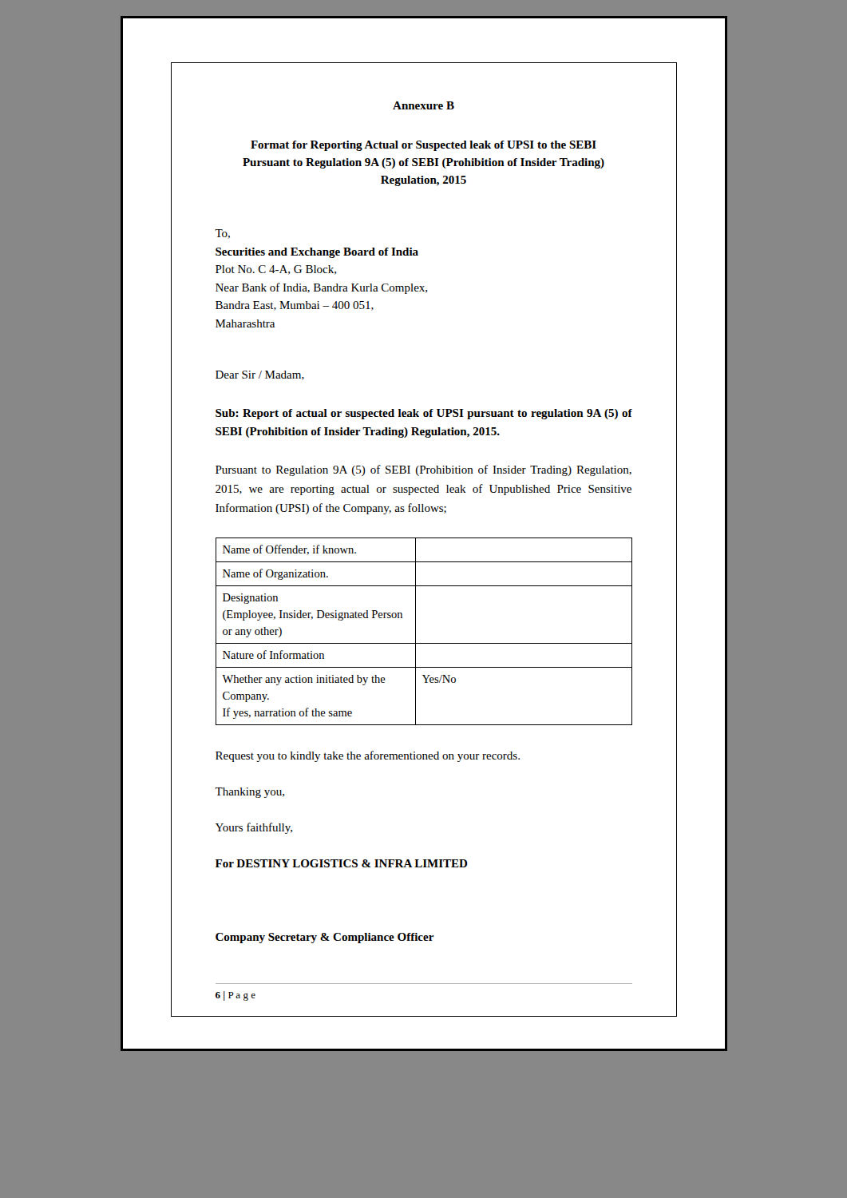Annexure B
Format for Reporting Actual or Suspected leak of UPSI to the SEBI
Pursuant to Regulation 9A (5) of SEBI (Prohibition of Insider Trading) Regulation, 2015
To,
Securities and Exchange Board of India
Plot No. C 4-A, G Block,
Near Bank of India, Bandra Kurla Complex,
Bandra East, Mumbai – 400 051,
Maharashtra
Dear Sir / Madam,
Sub: Report of actual or suspected leak of UPSI pursuant to regulation 9A (5) of SEBI (Prohibition of Insider Trading) Regulation, 2015.
Pursuant to Regulation 9A (5) of SEBI (Prohibition of Insider Trading) Regulation, 2015, we are reporting actual or suspected leak of Unpublished Price Sensitive Information (UPSI) of the Company, as follows;
| Name of Offender, if known. | |
| Name of Organization. | |
| Designation (Employee, Insider, Designated Person or any other) | |
| Nature of Information | |
| Whether any action initiated by the Company. If yes, narration of the same | Yes/No |
Request you to kindly take the aforementioned on your records.
Thanking you,
Yours faithfully,
For DESTINY LOGISTICS & INFRA LIMITED
Company Secretary & Compliance Officer
6 | P a g e